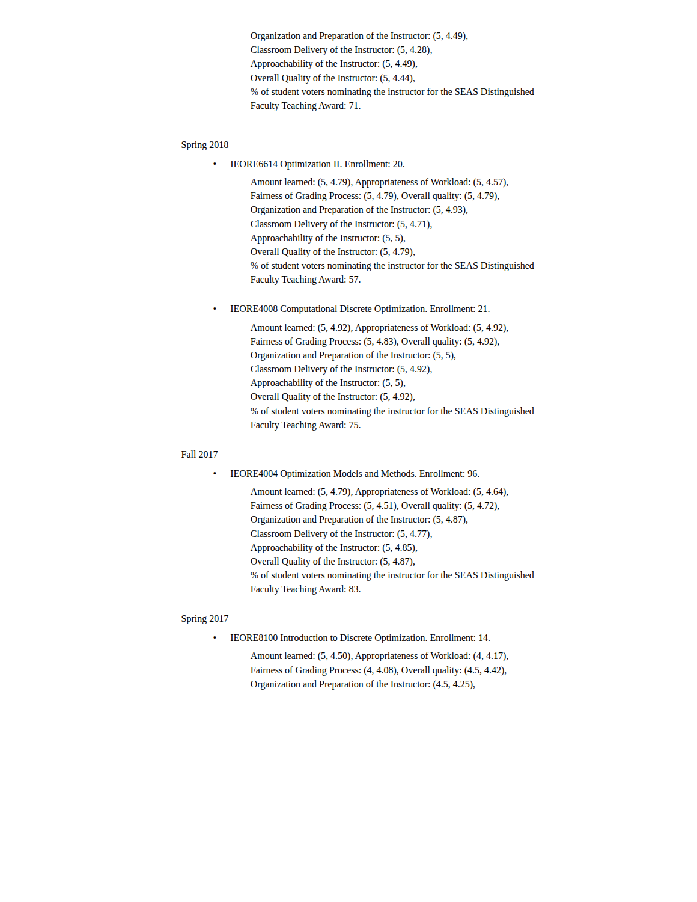Organization and Preparation of the Instructor: (5, 4.49),
Classroom Delivery of the Instructor: (5, 4.28),
Approachability of the Instructor: (5, 4.49),
Overall Quality of the Instructor: (5, 4.44),
% of student voters nominating the instructor for the SEAS Distinguished Faculty Teaching Award: 71.
Spring 2018
IEORE6614 Optimization II. Enrollment: 20.
Amount learned: (5, 4.79), Appropriateness of Workload: (5, 4.57),
Fairness of Grading Process: (5, 4.79), Overall quality: (5, 4.79),
Organization and Preparation of the Instructor: (5, 4.93),
Classroom Delivery of the Instructor: (5, 4.71),
Approachability of the Instructor: (5, 5),
Overall Quality of the Instructor: (5, 4.79),
% of student voters nominating the instructor for the SEAS Distinguished Faculty Teaching Award: 57.
IEORE4008 Computational Discrete Optimization. Enrollment: 21.
Amount learned: (5, 4.92), Appropriateness of Workload: (5, 4.92),
Fairness of Grading Process: (5, 4.83), Overall quality: (5, 4.92),
Organization and Preparation of the Instructor: (5, 5),
Classroom Delivery of the Instructor: (5, 4.92),
Approachability of the Instructor: (5, 5),
Overall Quality of the Instructor: (5, 4.92),
% of student voters nominating the instructor for the SEAS Distinguished Faculty Teaching Award: 75.
Fall 2017
IEORE4004 Optimization Models and Methods. Enrollment: 96.
Amount learned: (5, 4.79), Appropriateness of Workload: (5, 4.64),
Fairness of Grading Process: (5, 4.51), Overall quality: (5, 4.72),
Organization and Preparation of the Instructor: (5, 4.87),
Classroom Delivery of the Instructor: (5, 4.77),
Approachability of the Instructor: (5, 4.85),
Overall Quality of the Instructor: (5, 4.87),
% of student voters nominating the instructor for the SEAS Distinguished Faculty Teaching Award: 83.
Spring 2017
IEORE8100 Introduction to Discrete Optimization. Enrollment: 14.
Amount learned: (5, 4.50), Appropriateness of Workload: (4, 4.17),
Fairness of Grading Process: (4, 4.08), Overall quality: (4.5, 4.42),
Organization and Preparation of the Instructor: (4.5, 4.25),